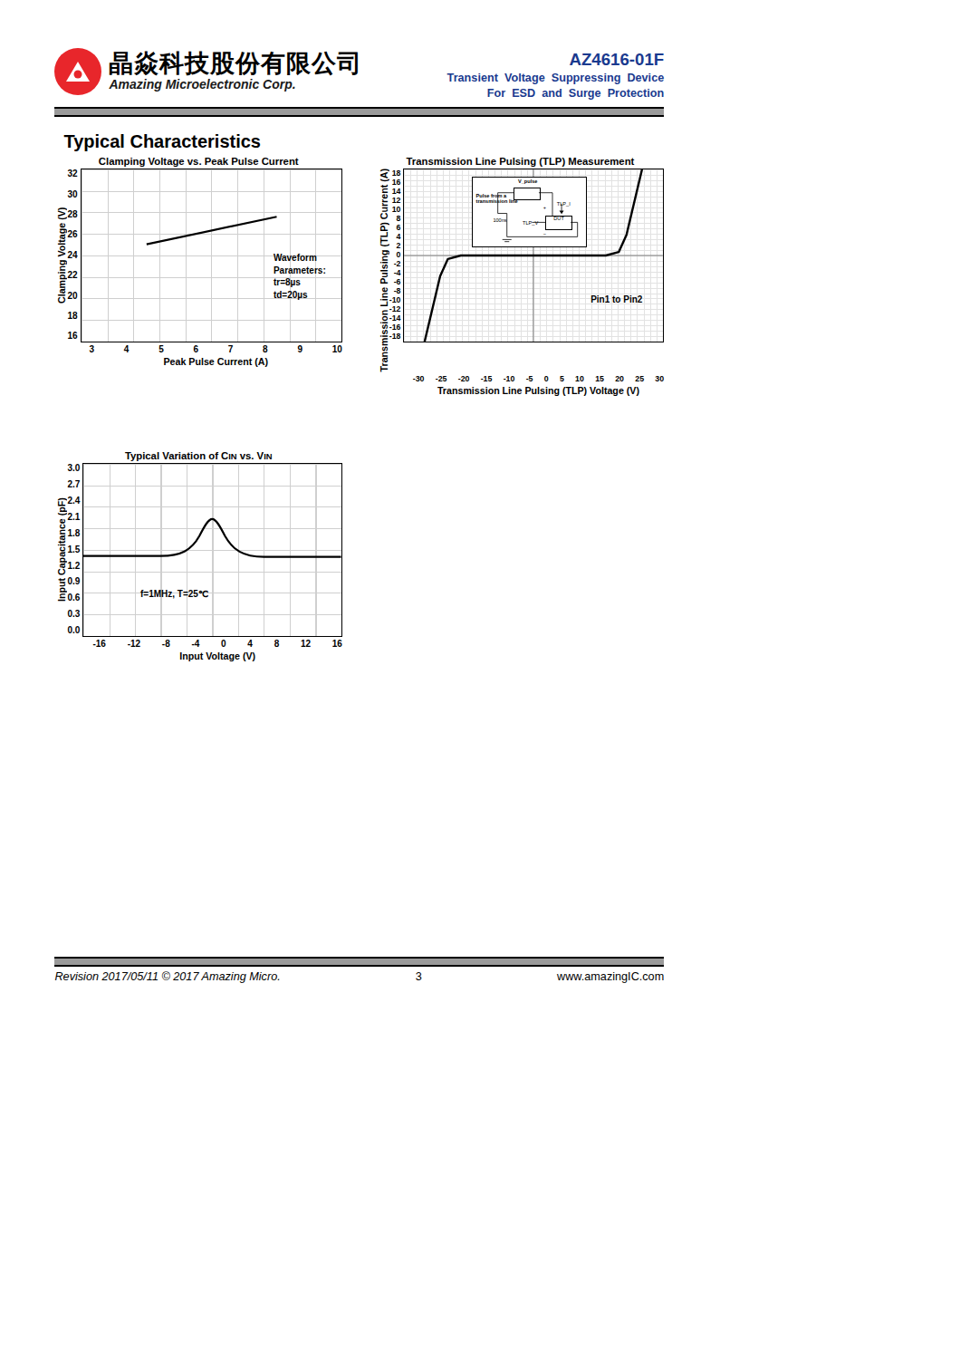晶焱科技股份有限公司
Amazing Microelectronic Corp.
AZ4616-01F
Transient Voltage Suppressing Device
For ESD and Surge Protection
Typical Characteristics
Clamping Voltage vs. Peak Pulse Current
Clamping Voltage (V)
32
30
28
26
24
22
20
18
16
Waveform
Parameters:
tr=8µs
td=20µs
3
4
5
6
7
8
9
10
Peak Pulse Current (A)
Transmission Line Pulsing (TLP) Measurement
Transmission Line Pulsing (TLP) Current (A)
18
16
14
12
10
8
6
4
2
0
-2
-4
-6
-8
-10
-12
-14
-16
-18
V_pulse
Pulse from a
transmission line
100ns
+
TLP_I
TLP_V
DUT
−
Pin1 to Pin2
-30
-25
-20
-15
-10
-5
0
5
10
15
20
25
30
Transmission Line Pulsing (TLP) Voltage (V)
Typical Variation of CIN vs. VIN
Input Capacitance (pF)
3.0
2.7
2.4
2.1
1.8
1.5
1.2
0.9
0.6
0.3
0.0
f=1MHz, T=25℃
-16
-12
-8
-4
0
4
8
12
16
Input Voltage (V)
Revision 2017/05/11 © 2017 Amazing Micro.
3
www.amazingIC.com